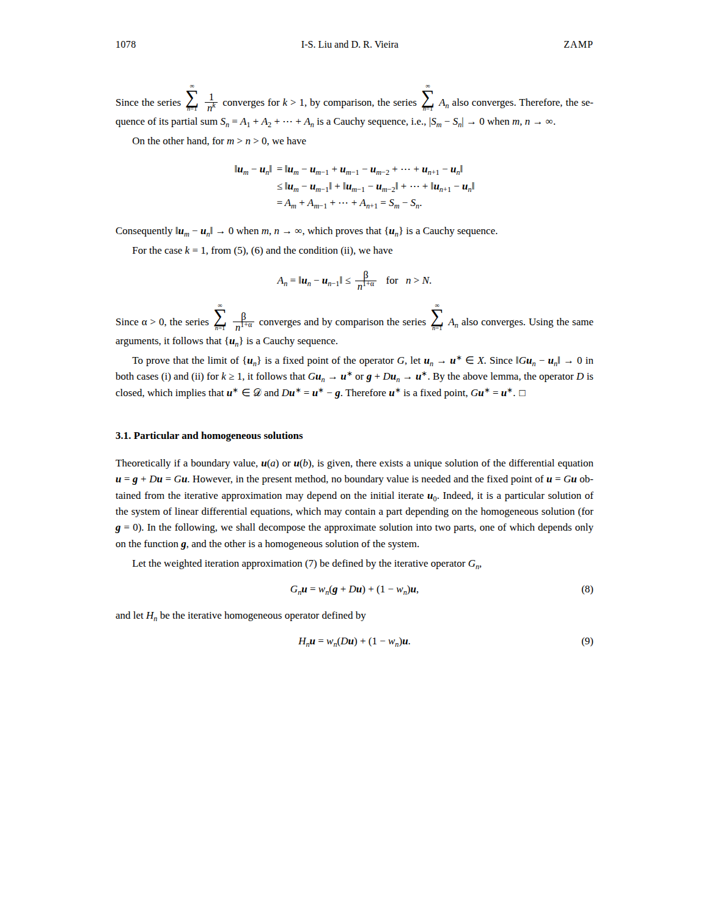1078 I-S. Liu and D. R. Vieira ZAMP
Since the series ∞∑n=1 1 nk converges for k > 1, by comparison, the series ∞∑n=1 An also converges. Therefore, the sequence of its partial sum Sn = A1 + A2 + ⋯ + An is a Cauchy sequence, i.e., |Sm − Sn| → 0 when m, n → ∞.
On the other hand, for m > n > 0, we have
| ‖ u m − u n ‖ | = | ‖ u m − u m −1 + u m −1 − u m −2 + ⋯ + u n +1 − u n ‖ |
| | ≤ | ‖ u m − u m −1 ‖ + ‖ u m −1 − u m −2 ‖ + ⋯ + ‖ u n +1 − u n ‖ |
| | = | A m + A m −1 + ⋯ + A n +1 = S m − S n . |
Consequently ‖um − un‖ → 0 when m, n → ∞, which proves that {un} is a Cauchy sequence.
For the case k = 1, from (5), (6) and the condition (ii), we have
An = ‖un − un−1‖ ≤ βn1+α for n > N.
Since α > 0, the series ∞∑n=1 βn1+α converges and by comparison the series ∞∑n=1 An also converges. Using the same arguments, it follows that {un} is a Cauchy sequence.
To prove that the limit of {un} is a fixed point of the operator G, let un → u∗ ∈ X. Since ‖Gun − un‖ → 0 in both cases (i) and (ii) for k ≥ 1, it follows that Gun → u∗ or g + Dun → u∗. By the above lemma, the operator D is closed, which implies that u∗ ∈ 𝒟 and Du∗ = u∗ − g. Therefore u∗ is a fixed point, Gu∗ = u∗.□
3.1. Particular and homogeneous solutions
Theoretically if a boundary value, u(a) or u(b), is given, there exists a unique solution of the differential equation u = g + Du = Gu. However, in the present method, no boundary value is needed and the fixed point of u = Gu obtained from the iterative approximation may depend on the initial iterate u0. Indeed, it is a particular solution of the system of linear differential equations, which may contain a part depending on the homogeneous solution (for g = 0). In the following, we shall decompose the approximate solution into two parts, one of which depends only on the function g, and the other is a homogeneous solution of the system.
Let the weighted iteration approximation (7) be defined by the iterative operator Gn,
Gnu = wn(g + Du) + (1 − wn)u, (8)
and let Hn be the iterative homogeneous operator defined by
Hnu = wn(Du) + (1 − wn)u. (9)